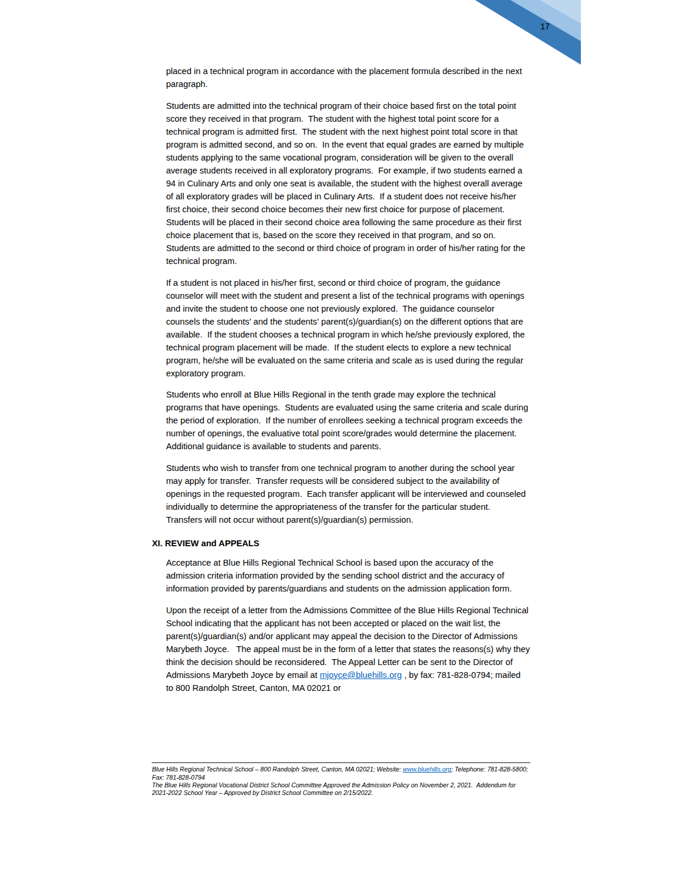17
placed in a technical program in accordance with the placement formula described in the next paragraph.
Students are admitted into the technical program of their choice based first on the total point score they received in that program. The student with the highest total point score for a technical program is admitted first. The student with the next highest point total score in that program is admitted second, and so on. In the event that equal grades are earned by multiple students applying to the same vocational program, consideration will be given to the overall average students received in all exploratory programs. For example, if two students earned a 94 in Culinary Arts and only one seat is available, the student with the highest overall average of all exploratory grades will be placed in Culinary Arts. If a student does not receive his/her first choice, their second choice becomes their new first choice for purpose of placement. Students will be placed in their second choice area following the same procedure as their first choice placement that is, based on the score they received in that program, and so on. Students are admitted to the second or third choice of program in order of his/her rating for the technical program.
If a student is not placed in his/her first, second or third choice of program, the guidance counselor will meet with the student and present a list of the technical programs with openings and invite the student to choose one not previously explored. The guidance counselor counsels the students' and the students' parent(s)/guardian(s) on the different options that are available. If the student chooses a technical program in which he/she previously explored, the technical program placement will be made. If the student elects to explore a new technical program, he/she will be evaluated on the same criteria and scale as is used during the regular exploratory program.
Students who enroll at Blue Hills Regional in the tenth grade may explore the technical programs that have openings. Students are evaluated using the same criteria and scale during the period of exploration. If the number of enrollees seeking a technical program exceeds the number of openings, the evaluative total point score/grades would determine the placement. Additional guidance is available to students and parents.
Students who wish to transfer from one technical program to another during the school year may apply for transfer. Transfer requests will be considered subject to the availability of openings in the requested program. Each transfer applicant will be interviewed and counseled individually to determine the appropriateness of the transfer for the particular student. Transfers will not occur without parent(s)/guardian(s) permission.
XI. REVIEW and APPEALS
Acceptance at Blue Hills Regional Technical School is based upon the accuracy of the admission criteria information provided by the sending school district and the accuracy of information provided by parents/guardians and students on the admission application form.
Upon the receipt of a letter from the Admissions Committee of the Blue Hills Regional Technical School indicating that the applicant has not been accepted or placed on the wait list, the parent(s)/guardian(s) and/or applicant may appeal the decision to the Director of Admissions Marybeth Joyce. The appeal must be in the form of a letter that states the reasons(s) why they think the decision should be reconsidered. The Appeal Letter can be sent to the Director of Admissions Marybeth Joyce by email at mjoyce@bluehills.org , by fax: 781-828-0794; mailed to 800 Randolph Street, Canton, MA 02021 or
Blue Hills Regional Technical School – 800 Randolph Street, Canton, MA 02021; Website: www.bluehills.org; Telephone: 781-828-5800; Fax: 781-828-0794
The Blue Hills Regional Vocational District School Committee Approved the Admission Policy on November 2, 2021. Addendum for 2021-2022 School Year – Approved by District School Committee on 2/15/2022.